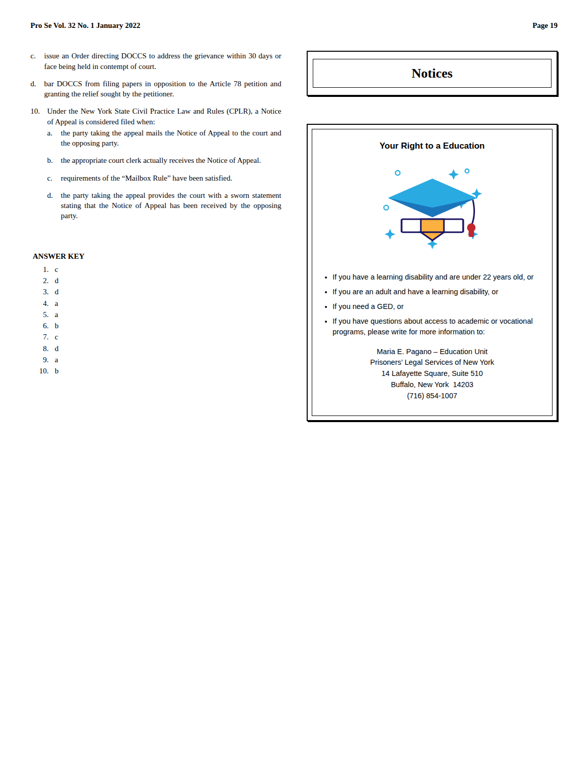Pro Se Vol. 32 No. 1 January 2022
Page 19
c. issue an Order directing DOCCS to address the grievance within 30 days or face being held in contempt of court.
d. bar DOCCS from filing papers in opposition to the Article 78 petition and granting the relief sought by the petitioner.
10. Under the New York State Civil Practice Law and Rules (CPLR), a Notice of Appeal is considered filed when:
a. the party taking the appeal mails the Notice of Appeal to the court and the opposing party.
b. the appropriate court clerk actually receives the Notice of Appeal.
c. requirements of the “Mailbox Rule” have been satisfied.
d. the party taking the appeal provides the court with a sworn statement stating that the Notice of Appeal has been received by the opposing party.
ANSWER KEY
1. c
2. d
3. d
4. a
5. a
6. b
7. c
8. d
9. a
10. b
Notices
Your Right to a Education
If you have a learning disability and are under 22 years old, or
If you are an adult and have a learning disability, or
If you need a GED, or
If you have questions about access to academic or vocational programs, please write for more information to:
Maria E. Pagano – Education Unit
Prisoners’ Legal Services of New York
14 Lafayette Square, Suite 510
Buffalo, New York 14203
(716) 854-1007